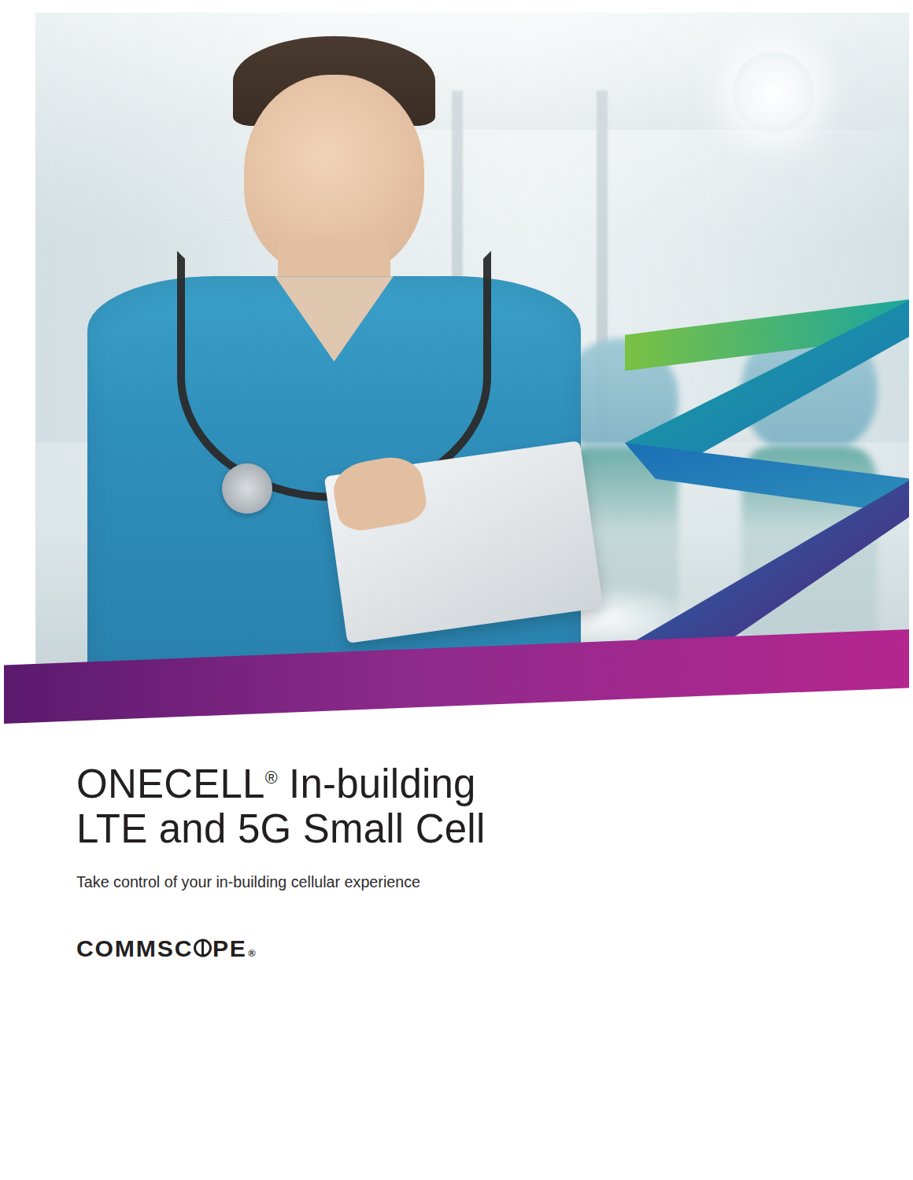ONECELL® In-building
LTE and 5G Small Cell
Take control of your in-building cellular experience
COMMSC PE®